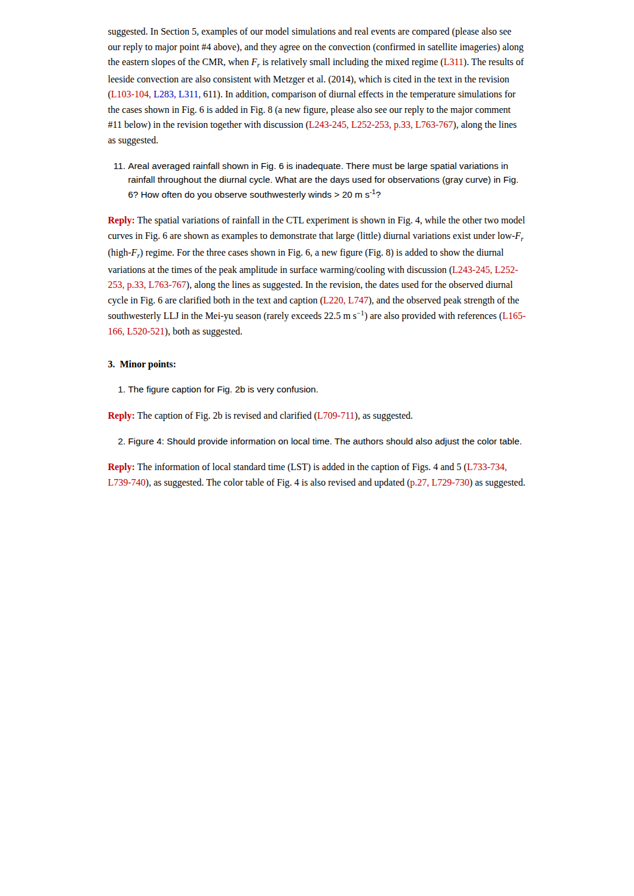suggested. In Section 5, examples of our model simulations and real events are compared (please also see our reply to major point #4 above), and they agree on the convection (confirmed in satellite imageries) along the eastern slopes of the CMR, when Fr is relatively small including the mixed regime (L311). The results of leeside convection are also consistent with Metzger et al. (2014), which is cited in the text in the revision (L103-104, L283, L311, 611). In addition, comparison of diurnal effects in the temperature simulations for the cases shown in Fig. 6 is added in Fig. 8 (a new figure, please also see our reply to the major comment #11 below) in the revision together with discussion (L243-245, L252-253, p.33, L763-767), along the lines as suggested.
Areal averaged rainfall shown in Fig. 6 is inadequate. There must be large spatial variations in rainfall throughout the diurnal cycle. What are the days used for observations (gray curve) in Fig. 6? How often do you observe southwesterly winds > 20 m s-1?
Reply: The spatial variations of rainfall in the CTL experiment is shown in Fig. 4, while the other two model curves in Fig. 6 are shown as examples to demonstrate that large (little) diurnal variations exist under low-Fr (high-Fr) regime. For the three cases shown in Fig. 6, a new figure (Fig. 8) is added to show the diurnal variations at the times of the peak amplitude in surface warming/cooling with discussion (L243-245, L252-253, p.33, L763-767), along the lines as suggested. In the revision, the dates used for the observed diurnal cycle in Fig. 6 are clarified both in the text and caption (L220, L747), and the observed peak strength of the southwesterly LLJ in the Mei-yu season (rarely exceeds 22.5 m s−1) are also provided with references (L165-166, L520-521), both as suggested.
3. Minor points:
The figure caption for Fig. 2b is very confusion.
Reply: The caption of Fig. 2b is revised and clarified (L709-711), as suggested.
Figure 4: Should provide information on local time. The authors should also adjust the color table.
Reply: The information of local standard time (LST) is added in the caption of Figs. 4 and 5 (L733-734, L739-740), as suggested. The color table of Fig. 4 is also revised and updated (p.27, L729-730) as suggested.